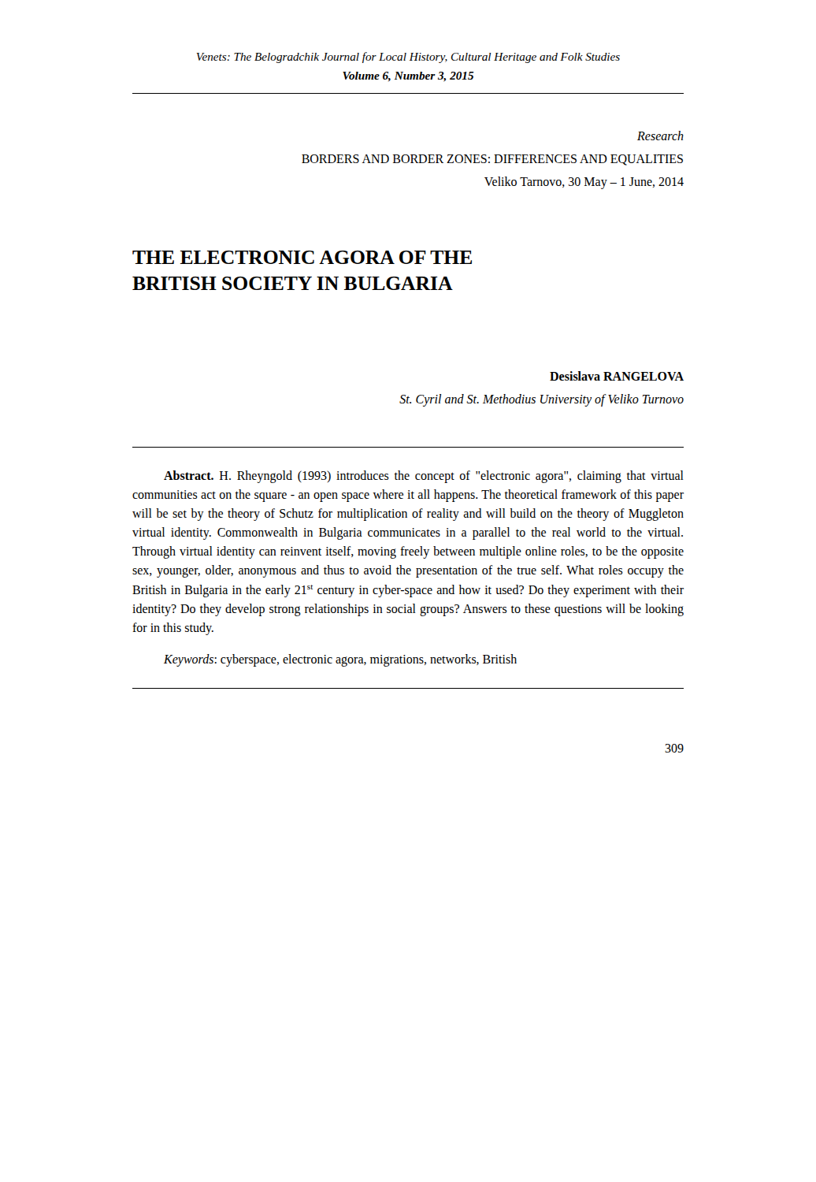Venets: The Belogradchik Journal for Local History, Cultural Heritage and Folk Studies
Volume 6, Number 3, 2015
Research
BORDERS AND BORDER ZONES: DIFFERENCES AND EQUALITIES
Veliko Tarnovo, 30 May – 1 June, 2014
The Electronic Agora of the
British Society in Bulgaria
Desislava RANGELOVA
St. Cyril and St. Methodius University of Veliko Turnovo
Abstract. H. Rheyngold (1993) introduces the concept of "electronic agora", claiming that virtual communities act on the square - an open space where it all happens. The theoretical framework of this paper will be set by the theory of Schutz for multiplication of reality and will build on the theory of Muggleton virtual identity. Commonwealth in Bulgaria communicates in a parallel to the real world to the virtual. Through virtual identity can reinvent itself, moving freely between multiple online roles, to be the opposite sex, younger, older, anonymous and thus to avoid the presentation of the true self. What roles occupy the British in Bulgaria in the early 21st century in cyber-space and how it used? Do they experiment with their identity? Do they develop strong relationships in social groups? Answers to these questions will be looking for in this study.
Keywords: cyberspace, electronic agora, migrations, networks, British
309